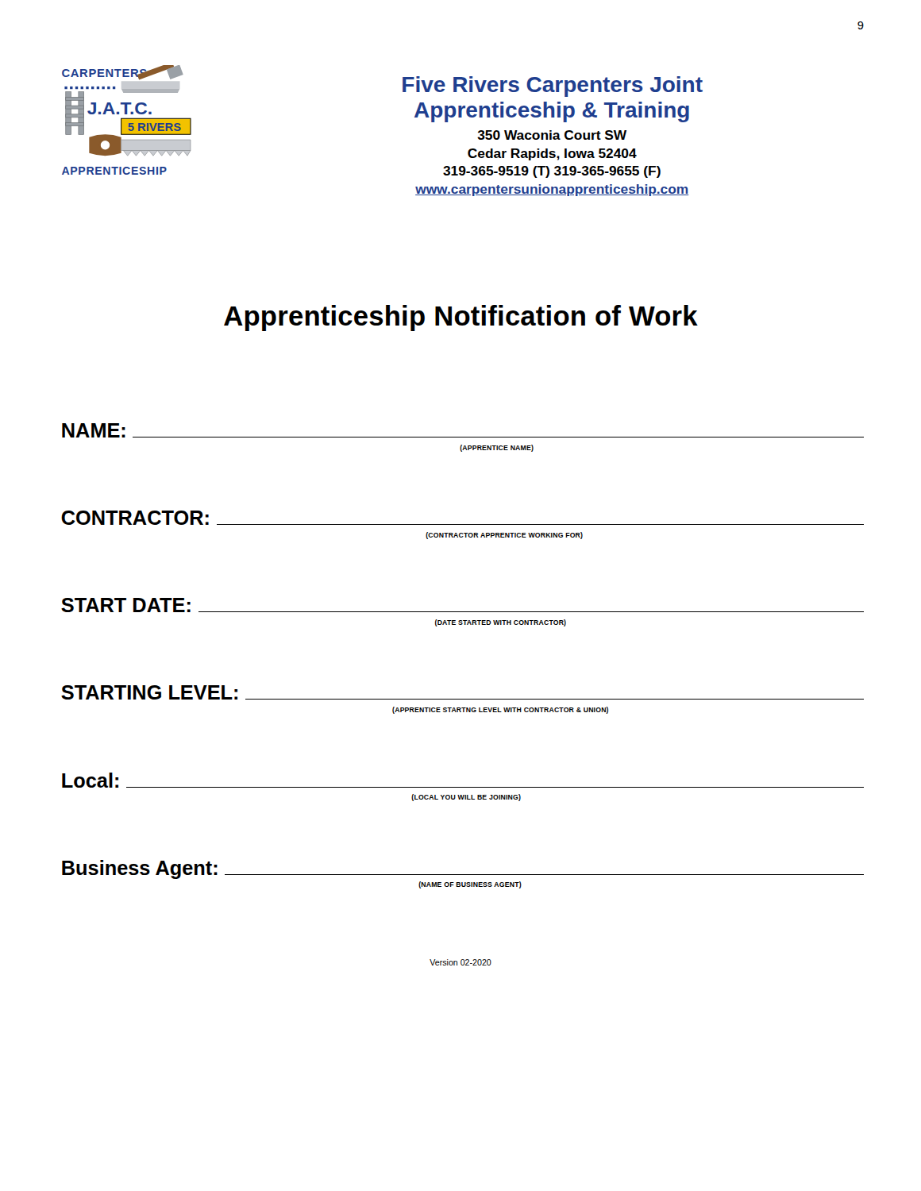9
CARPENTERS J.A.T.C. 5 RIVERS APPRENTICESHIP
Five Rivers Carpenters Joint
Apprenticeship & Training
350 Waconia Court SW
Cedar Rapids, Iowa 52404
319-365-9519 (T) 319-365-9655 (F)
www.carpentersunionapprenticeship.com
Apprenticeship Notification of Work
NAME:
(APPRENTICE NAME)
CONTRACTOR:
(CONTRACTOR APPRENTICE WORKING FOR)
START DATE:
(DATE STARTED WITH CONTRACTOR)
STARTING LEVEL:
(APPRENTICE STARTNG LEVEL WITH CONTRACTOR & UNION)
Local:
(LOCAL YOU WILL BE JOINING)
Business Agent:
(NAME OF BUSINESS AGENT)
Version 02-2020